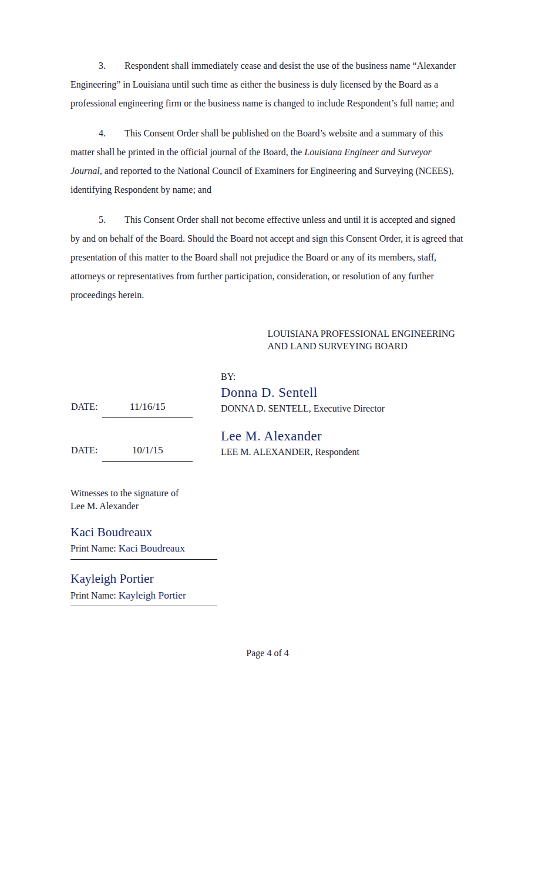3. Respondent shall immediately cease and desist the use of the business name “Alexander Engineering” in Louisiana until such time as either the business is duly licensed by the Board as a professional engineering firm or the business name is changed to include Respondent’s full name; and
4. This Consent Order shall be published on the Board’s website and a summary of this matter shall be printed in the official journal of the Board, the Louisiana Engineer and Surveyor Journal, and reported to the National Council of Examiners for Engineering and Surveying (NCEES), identifying Respondent by name; and
5. This Consent Order shall not become effective unless and until it is accepted and signed by and on behalf of the Board. Should the Board not accept and sign this Consent Order, it is agreed that presentation of this matter to the Board shall not prejudice the Board or any of its members, staff, attorneys or representatives from further participation, consideration, or resolution of any further proceedings herein.
LOUISIANA PROFESSIONAL ENGINEERING
AND LAND SURVEYING BOARD
| DATE: 11/16/15 | BY: Donna D. Sentell DONNA D. SENTELL, Executive Director |
| DATE: 10/1/15 | Lee M. Alexander LEE M. ALEXANDER, Respondent |
Witnesses to the signature of
Lee M. Alexander
Kaci Boudreaux Print Name: Kaci Boudreaux
Kayleigh Portier Print Name: Kayleigh Portier
Page 4 of 4